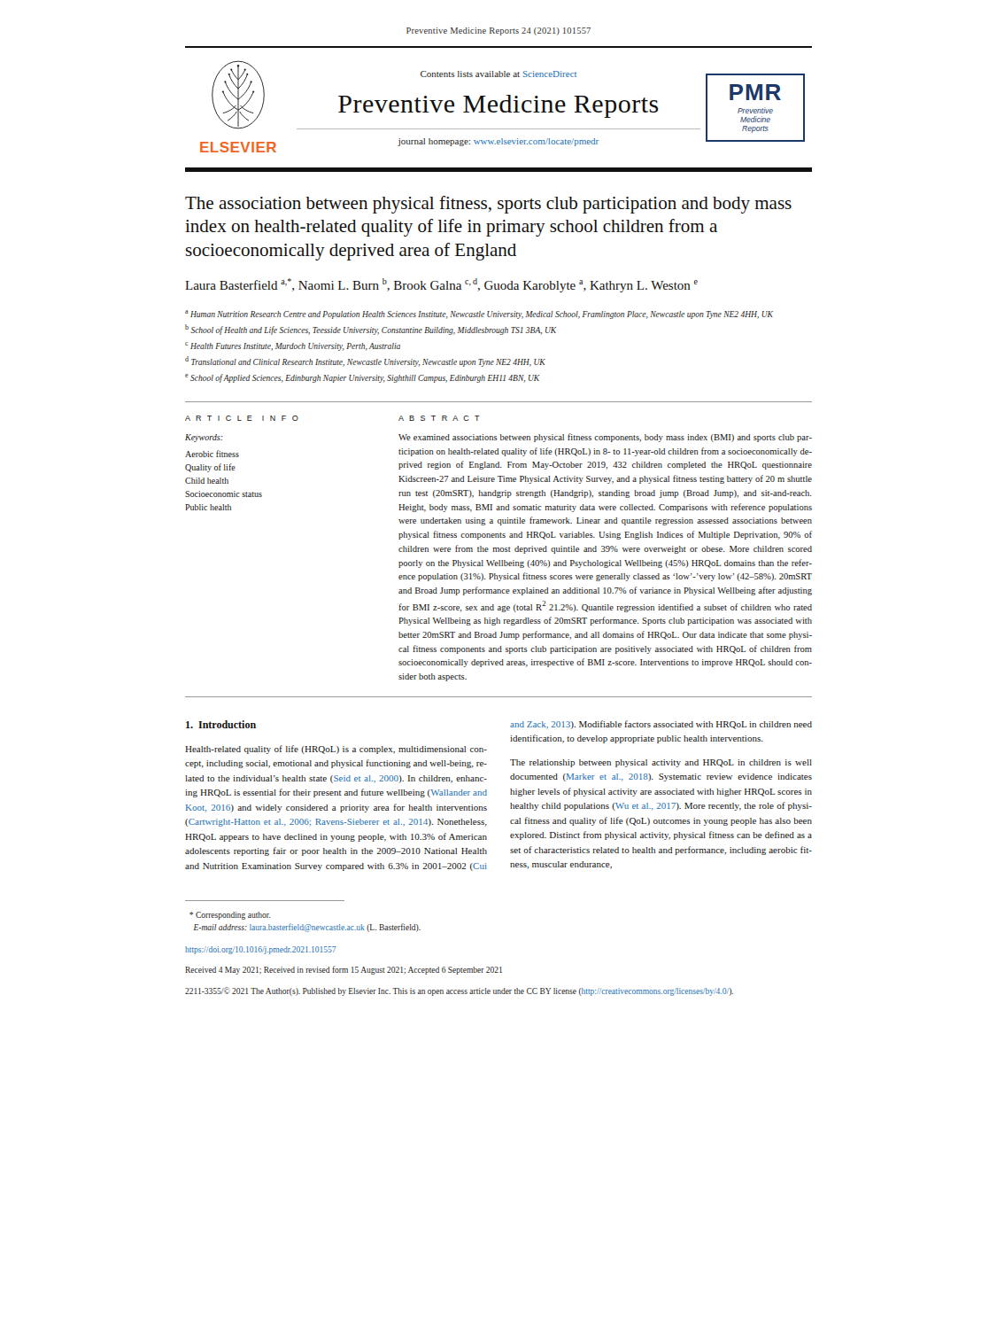Preventive Medicine Reports 24 (2021) 101557
ELSEVIER
Contents lists available at ScienceDirect
Preventive Medicine Reports
journal homepage: www.elsevier.com/locate/pmedr
PMR
Preventive
Medicine
Reports
The association between physical fitness, sports club participation and body mass index on health-related quality of life in primary school children from a socioeconomically deprived area of England
Laura Basterfield a,*, Naomi L. Burn b, Brook Galna c, d, Guoda Karoblyte a, Kathryn L. Weston e
a Human Nutrition Research Centre and Population Health Sciences Institute, Newcastle University, Medical School, Framlington Place, Newcastle upon Tyne NE2 4HH, UK
b School of Health and Life Sciences, Teesside University, Constantine Building, Middlesbrough TS1 3BA, UK
c Health Futures Institute, Murdoch University, Perth, Australia
d Translational and Clinical Research Institute, Newcastle University, Newcastle upon Tyne NE2 4HH, UK
e School of Applied Sciences, Edinburgh Napier University, Sighthill Campus, Edinburgh EH11 4BN, UK
A R T I C L E I N F O
Keywords:
Aerobic fitness
Quality of life
Child health
Socioeconomic status
Public health
A B S T R A C T
We examined associations between physical fitness components, body mass index (BMI) and sports club participation on health-related quality of life (HRQoL) in 8- to 11-year-old children from a socioeconomically deprived region of England. From May-October 2019, 432 children completed the HRQoL questionnaire Kidscreen-27 and Leisure Time Physical Activity Survey, and a physical fitness testing battery of 20 m shuttle run test (20mSRT), handgrip strength (Handgrip), standing broad jump (Broad Jump), and sit-and-reach. Height, body mass, BMI and somatic maturity data were collected. Comparisons with reference populations were undertaken using a quintile framework. Linear and quantile regression assessed associations between physical fitness components and HRQoL variables. Using English Indices of Multiple Deprivation, 90% of children were from the most deprived quintile and 39% were overweight or obese. More children scored poorly on the Physical Wellbeing (40%) and Psychological Wellbeing (45%) HRQoL domains than the reference population (31%). Physical fitness scores were generally classed as ‘low’-’very low’ (42–58%). 20mSRT and Broad Jump performance explained an additional 10.7% of variance in Physical Wellbeing after adjusting for BMI z-score, sex and age (total R2 21.2%). Quantile regression identified a subset of children who rated Physical Wellbeing as high regardless of 20mSRT performance. Sports club participation was associated with better 20mSRT and Broad Jump performance, and all domains of HRQoL. Our data indicate that some physical fitness components and sports club participation are positively associated with HRQoL of children from socioeconomically deprived areas, irrespective of BMI z-score. Interventions to improve HRQoL should consider both aspects.
1. Introduction
Health-related quality of life (HRQoL) is a complex, multidimensional concept, including social, emotional and physical functioning and well-being, related to the individual’s health state (Seid et al., 2000). In children, enhancing HRQoL is essential for their present and future wellbeing (Wallander and Koot, 2016) and widely considered a priority area for health interventions (Cartwright-Hatton et al., 2006; Ravens-Sieberer et al., 2014). Nonetheless, HRQoL appears to have declined in young people, with 10.3% of American adolescents reporting fair or poor health in the 2009–2010 National Health and Nutrition Examination Survey compared with 6.3% in 2001–2002 (Cui and Zack, 2013). Modifiable factors associated with HRQoL in children need identification, to develop appropriate public health interventions.
The relationship between physical activity and HRQoL in children is well documented (Marker et al., 2018). Systematic review evidence indicates higher levels of physical activity are associated with higher HRQoL scores in healthy child populations (Wu et al., 2017). More recently, the role of physical fitness and quality of life (QoL) outcomes in young people has also been explored. Distinct from physical activity, physical fitness can be defined as a set of characteristics related to health and performance, including aerobic fitness, muscular endurance,
* Corresponding author.
E-mail address: laura.basterfield@newcastle.ac.uk (L. Basterfield).
https://doi.org/10.1016/j.pmedr.2021.101557
Received 4 May 2021; Received in revised form 15 August 2021; Accepted 6 September 2021
2211-3355/© 2021 The Author(s). Published by Elsevier Inc. This is an open access article under the CC BY license (http://creativecommons.org/licenses/by/4.0/).